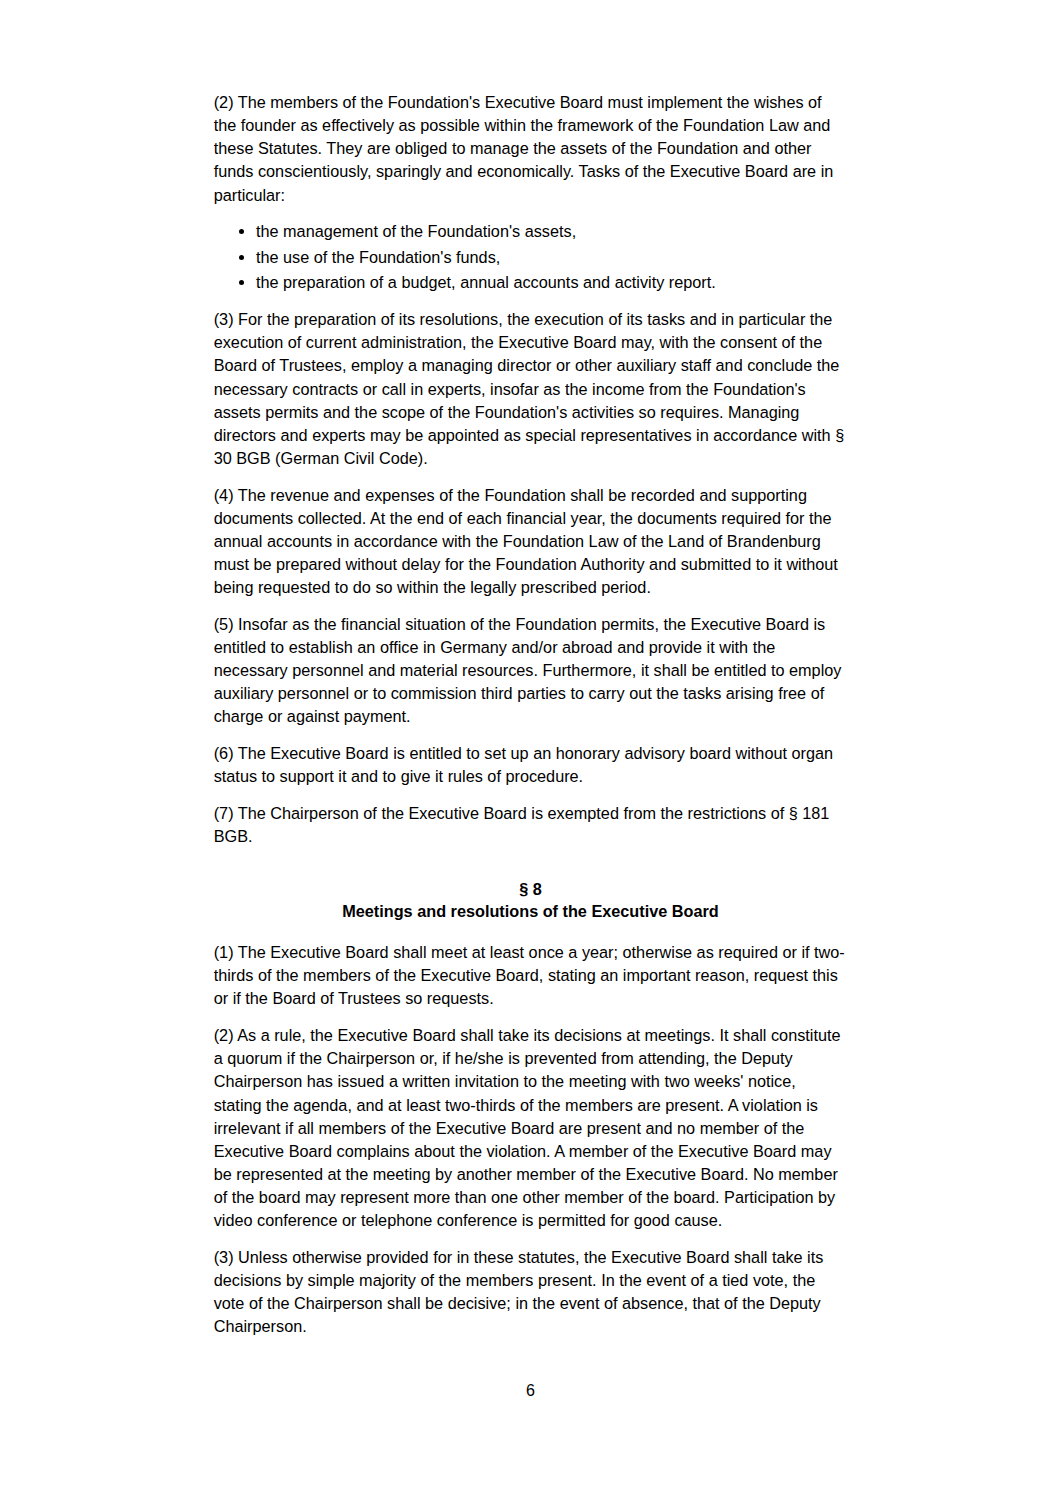(2) The members of the Foundation's Executive Board must implement the wishes of the founder as effectively as possible within the framework of the Foundation Law and these Statutes. They are obliged to manage the assets of the Foundation and other funds conscientiously, sparingly and economically. Tasks of the Executive Board are in particular:
the management of the Foundation's assets,
the use of the Foundation's funds,
the preparation of a budget, annual accounts and activity report.
(3) For the preparation of its resolutions, the execution of its tasks and in particular the execution of current administration, the Executive Board may, with the consent of the Board of Trustees, employ a managing director or other auxiliary staff and conclude the necessary contracts or call in experts, insofar as the income from the Foundation's assets permits and the scope of the Foundation's activities so requires. Managing directors and experts may be appointed as special representatives in accordance with § 30 BGB (German Civil Code).
(4) The revenue and expenses of the Foundation shall be recorded and supporting documents collected. At the end of each financial year, the documents required for the annual accounts in accordance with the Foundation Law of the Land of Brandenburg must be prepared without delay for the Foundation Authority and submitted to it without being requested to do so within the legally prescribed period.
(5) Insofar as the financial situation of the Foundation permits, the Executive Board is entitled to establish an office in Germany and/or abroad and provide it with the necessary personnel and material resources. Furthermore, it shall be entitled to employ auxiliary personnel or to commission third parties to carry out the tasks arising free of charge or against payment.
(6) The Executive Board is entitled to set up an honorary advisory board without organ status to support it and to give it rules of procedure.
(7) The Chairperson of the Executive Board is exempted from the restrictions of § 181 BGB.
§ 8 Meetings and resolutions of the Executive Board
(1) The Executive Board shall meet at least once a year; otherwise as required or if two-thirds of the members of the Executive Board, stating an important reason, request this or if the Board of Trustees so requests.
(2) As a rule, the Executive Board shall take its decisions at meetings. It shall constitute a quorum if the Chairperson or, if he/she is prevented from attending, the Deputy Chairperson has issued a written invitation to the meeting with two weeks' notice, stating the agenda, and at least two-thirds of the members are present. A violation is irrelevant if all members of the Executive Board are present and no member of the Executive Board complains about the violation. A member of the Executive Board may be represented at the meeting by another member of the Executive Board. No member of the board may represent more than one other member of the board. Participation by video conference or telephone conference is permitted for good cause.
(3) Unless otherwise provided for in these statutes, the Executive Board shall take its decisions by simple majority of the members present. In the event of a tied vote, the vote of the Chairperson shall be decisive; in the event of absence, that of the Deputy Chairperson.
6